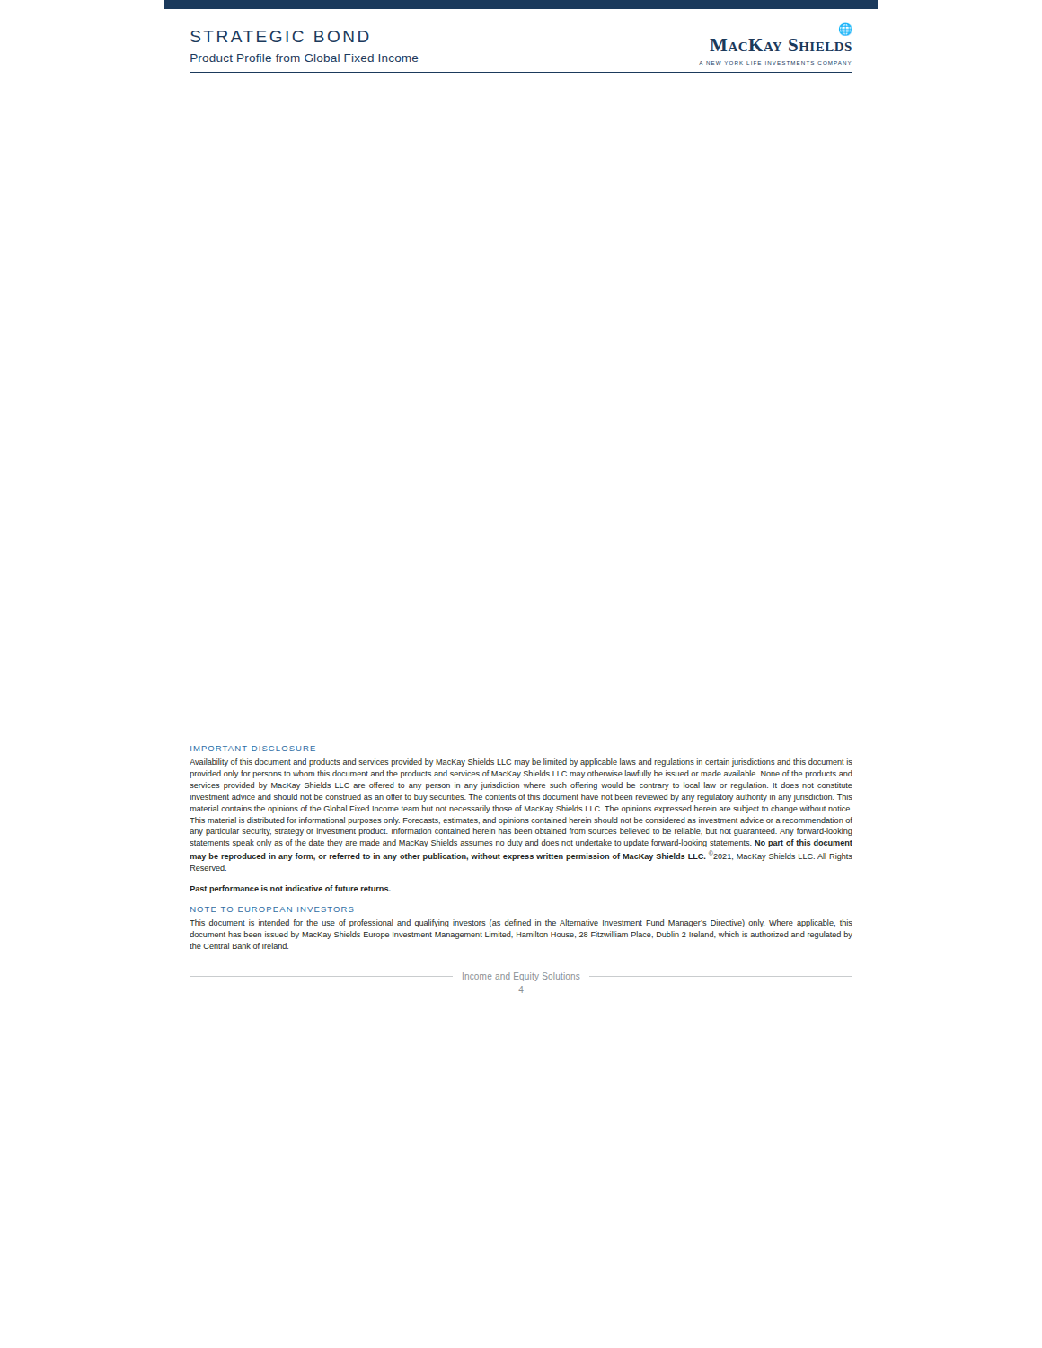Strategic Bond
Product Profile from Global Fixed Income
🌐
MACKAY SHIELDS
A New York Life Investments Company
Important Disclosure
Availability of this document and products and services provided by MacKay Shields LLC may be limited by applicable laws and regulations in certain jurisdictions and this document is provided only for persons to whom this document and the products and services of MacKay Shields LLC may otherwise lawfully be issued or made available. None of the products and services provided by MacKay Shields LLC are offered to any person in any jurisdiction where such offering would be contrary to local law or regulation. It does not constitute investment advice and should not be construed as an offer to buy securities. The contents of this document have not been reviewed by any regulatory authority in any jurisdiction. This material contains the opinions of the Global Fixed Income team but not necessarily those of MacKay Shields LLC. The opinions expressed herein are subject to change without notice. This material is distributed for informational purposes only. Forecasts, estimates, and opinions contained herein should not be considered as investment advice or a recommendation of any particular security, strategy or investment product. Information contained herein has been obtained from sources believed to be reliable, but not guaranteed. Any forward-looking statements speak only as of the date they are made and MacKay Shields assumes no duty and does not undertake to update forward-looking statements. No part of this document may be reproduced in any form, or referred to in any other publication, without express written permission of MacKay Shields LLC. ©2021, MacKay Shields LLC. All Rights Reserved.
Past performance is not indicative of future returns.
Note to European Investors
This document is intended for the use of professional and qualifying investors (as defined in the Alternative Investment Fund Manager’s Directive) only. Where applicable, this document has been issued by MacKay Shields Europe Investment Management Limited, Hamilton House, 28 Fitzwilliam Place, Dublin 2 Ireland, which is authorized and regulated by the Central Bank of Ireland.
Income and Equity Solutions
4